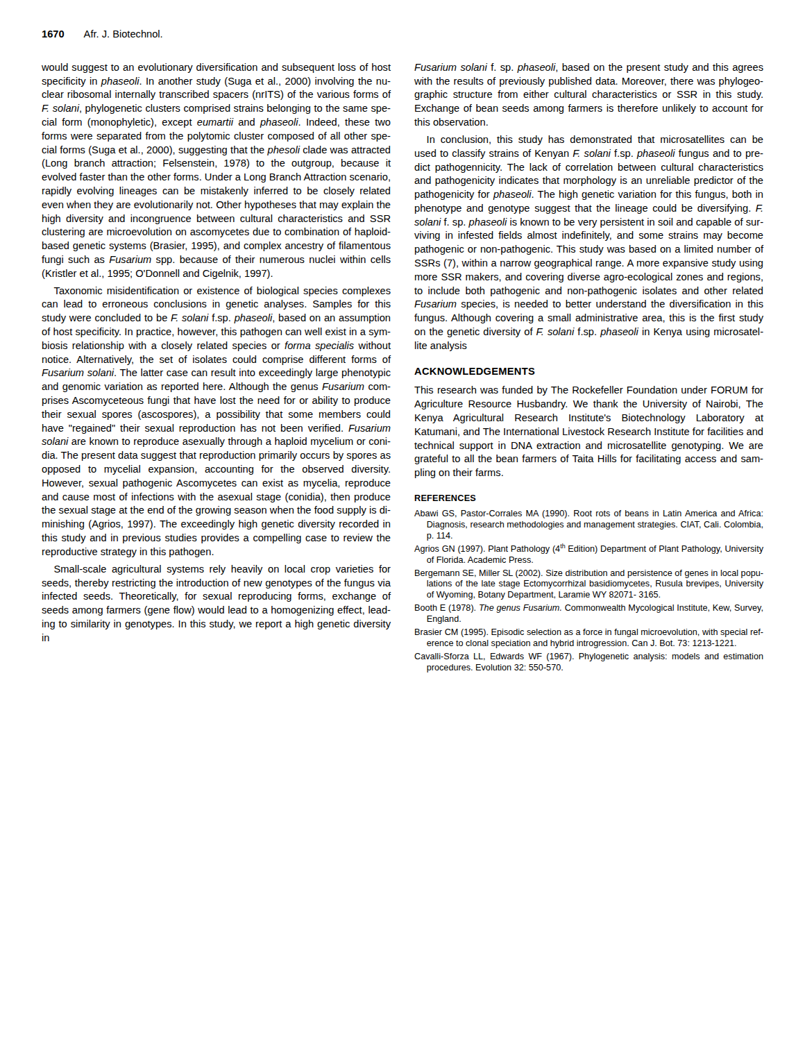1670 Afr. J. Biotechnol.
would suggest to an evolutionary diversification and subsequent loss of host specificity in phaseoli. In another study (Suga et al., 2000) involving the nuclear ribosomal internally transcribed spacers (nrITS) of the various forms of F. solani, phylogenetic clusters comprised strains belonging to the same special form (monophyletic), except eumartii and phaseoli. Indeed, these two forms were separated from the polytomic cluster composed of all other special forms (Suga et al., 2000), suggesting that the phesoli clade was attracted (Long branch attraction; Felsenstein, 1978) to the outgroup, because it evolved faster than the other forms. Under a Long Branch Attraction scenario, rapidly evolving lineages can be mistakenly inferred to be closely related even when they are evolutionarily not. Other hypotheses that may explain the high diversity and incongruence between cultural characteristics and SSR clustering are microevolution on ascomycetes due to combination of haploid-based genetic systems (Brasier, 1995), and complex ancestry of filamentous fungi such as Fusarium spp. because of their numerous nuclei within cells (Kristler et al., 1995; O'Donnell and Cigelnik, 1997).
Taxonomic misidentification or existence of biological species complexes can lead to erroneous conclusions in genetic analyses. Samples for this study were concluded to be F. solani f.sp. phaseoli, based on an assumption of host specificity. In practice, however, this pathogen can well exist in a symbiosis relationship with a closely related species or forma specialis without notice. Alternatively, the set of isolates could comprise different forms of Fusarium solani. The latter case can result into exceedingly large phenotypic and genomic variation as reported here. Although the genus Fusarium comprises Ascomyceteous fungi that have lost the need for or ability to produce their sexual spores (ascospores), a possibility that some members could have "regained" their sexual reproduction has not been verified. Fusarium solani are known to reproduce asexually through a haploid mycelium or conidia. The present data suggest that reproduction primarily occurs by spores as opposed to mycelial expansion, accounting for the observed diversity. However, sexual pathogenic Ascomycetes can exist as mycelia, reproduce and cause most of infections with the asexual stage (conidia), then produce the sexual stage at the end of the growing season when the food supply is diminishing (Agrios, 1997). The exceedingly high genetic diversity recorded in this study and in previous studies provides a compelling case to review the reproductive strategy in this pathogen.
Small-scale agricultural systems rely heavily on local crop varieties for seeds, thereby restricting the introduction of new genotypes of the fungus via infected seeds. Theoretically, for sexual reproducing forms, exchange of seeds among farmers (gene flow) would lead to a homogenizing effect, leading to similarity in genotypes. In this study, we report a high genetic diversity in
Fusarium solani f. sp. phaseoli, based on the present study and this agrees with the results of previously published data. Moreover, there was phylogeographic structure from either cultural characteristics or SSR in this study. Exchange of bean seeds among farmers is therefore unlikely to account for this observation.
In conclusion, this study has demonstrated that microsatellites can be used to classify strains of Kenyan F. solani f.sp. phaseoli fungus and to predict pathogennicity. The lack of correlation between cultural characteristics and pathogenicity indicates that morphology is an unreliable predictor of the pathogenicity for phaseoli. The high genetic variation for this fungus, both in phenotype and genotype suggest that the lineage could be diversifying. F. solani f. sp. phaseoli is known to be very persistent in soil and capable of surviving in infested fields almost indefinitely, and some strains may become pathogenic or non-pathogenic. This study was based on a limited number of SSRs (7), within a narrow geographical range. A more expansive study using more SSR makers, and covering diverse agro-ecological zones and regions, to include both pathogenic and non-pathogenic isolates and other related Fusarium species, is needed to better understand the diversification in this fungus. Although covering a small administrative area, this is the first study on the genetic diversity of F. solani f.sp. phaseoli in Kenya using microsatellite analysis
Acknowledgements
This research was funded by The Rockefeller Foundation under FORUM for Agriculture Resource Husbandry. We thank the University of Nairobi, The Kenya Agricultural Research Institute's Biotechnology Laboratory at Katumani, and The International Livestock Research Institute for facilities and technical support in DNA extraction and microsatellite genotyping. We are grateful to all the bean farmers of Taita Hills for facilitating access and sampling on their farms.
References
Abawi GS, Pastor-Corrales MA (1990). Root rots of beans in Latin America and Africa: Diagnosis, research methodologies and management strategies. CIAT, Cali. Colombia, p. 114.
Agrios GN (1997). Plant Pathology (4th Edition) Department of Plant Pathology, University of Florida. Academic Press.
Bergemann SE, Miller SL (2002). Size distribution and persistence of genes in local populations of the late stage Ectomycorrhizal basidiomycetes, Rusula brevipes, University of Wyoming, Botany Department, Laramie WY 82071- 3165.
Booth E (1978). The genus Fusarium. Commonwealth Mycological Institute, Kew, Survey, England.
Brasier CM (1995). Episodic selection as a force in fungal microevolution, with special reference to clonal speciation and hybrid introgression. Can J. Bot. 73: 1213-1221.
Cavalli-Sforza LL, Edwards WF (1967). Phylogenetic analysis: models and estimation procedures. Evolution 32: 550-570.